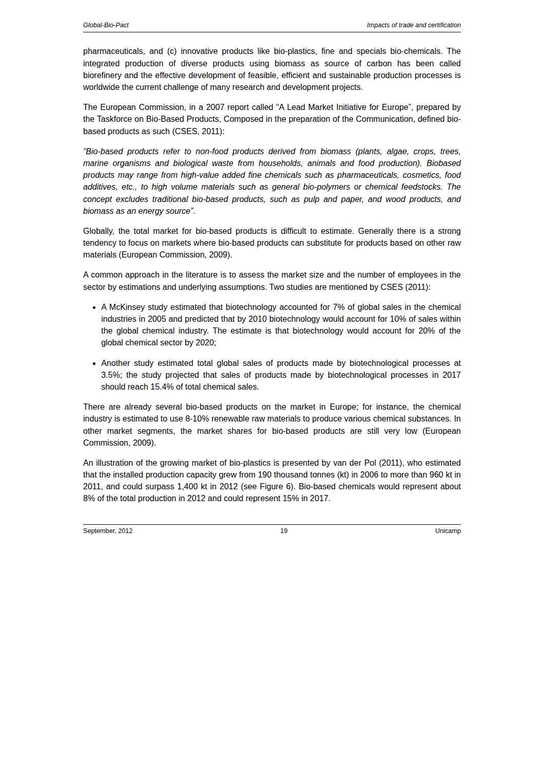Global-Bio-Pact Impacts of trade and certification
pharmaceuticals, and (c) innovative products like bio-plastics, fine and specials bio-chemicals. The integrated production of diverse products using biomass as source of carbon has been called biorefinery and the effective development of feasible, efficient and sustainable production processes is worldwide the current challenge of many research and development projects.
The European Commission, in a 2007 report called “A Lead Market Initiative for Europe”, prepared by the Taskforce on Bio-Based Products, Composed in the preparation of the Communication, defined bio-based products as such (CSES, 2011):
“Bio-based products refer to non-food products derived from biomass (plants, algae, crops, trees, marine organisms and biological waste from households, animals and food production). Biobased products may range from high-value added fine chemicals such as pharmaceuticals, cosmetics, food additives, etc., to high volume materials such as general bio-polymers or chemical feedstocks. The concept excludes traditional bio-based products, such as pulp and paper, and wood products, and biomass as an energy source”.
Globally, the total market for bio-based products is difficult to estimate. Generally there is a strong tendency to focus on markets where bio-based products can substitute for products based on other raw materials (European Commission, 2009).
A common approach in the literature is to assess the market size and the number of employees in the sector by estimations and underlying assumptions. Two studies are mentioned by CSES (2011):
A McKinsey study estimated that biotechnology accounted for 7% of global sales in the chemical industries in 2005 and predicted that by 2010 biotechnology would account for 10% of sales within the global chemical industry. The estimate is that biotechnology would account for 20% of the global chemical sector by 2020;
Another study estimated total global sales of products made by biotechnological processes at 3.5%; the study projected that sales of products made by biotechnological processes in 2017 should reach 15.4% of total chemical sales.
There are already several bio-based products on the market in Europe; for instance, the chemical industry is estimated to use 8-10% renewable raw materials to produce various chemical substances. In other market segments, the market shares for bio-based products are still very low (European Commission, 2009).
An illustration of the growing market of bio-plastics is presented by van der Pol (2011), who estimated that the installed production capacity grew from 190 thousand tonnes (kt) in 2006 to more than 960 kt in 2011, and could surpass 1,400 kt in 2012 (see Figure 6). Bio-based chemicals would represent about 8% of the total production in 2012 and could represent 15% in 2017.
September, 2012 19 Unicamp